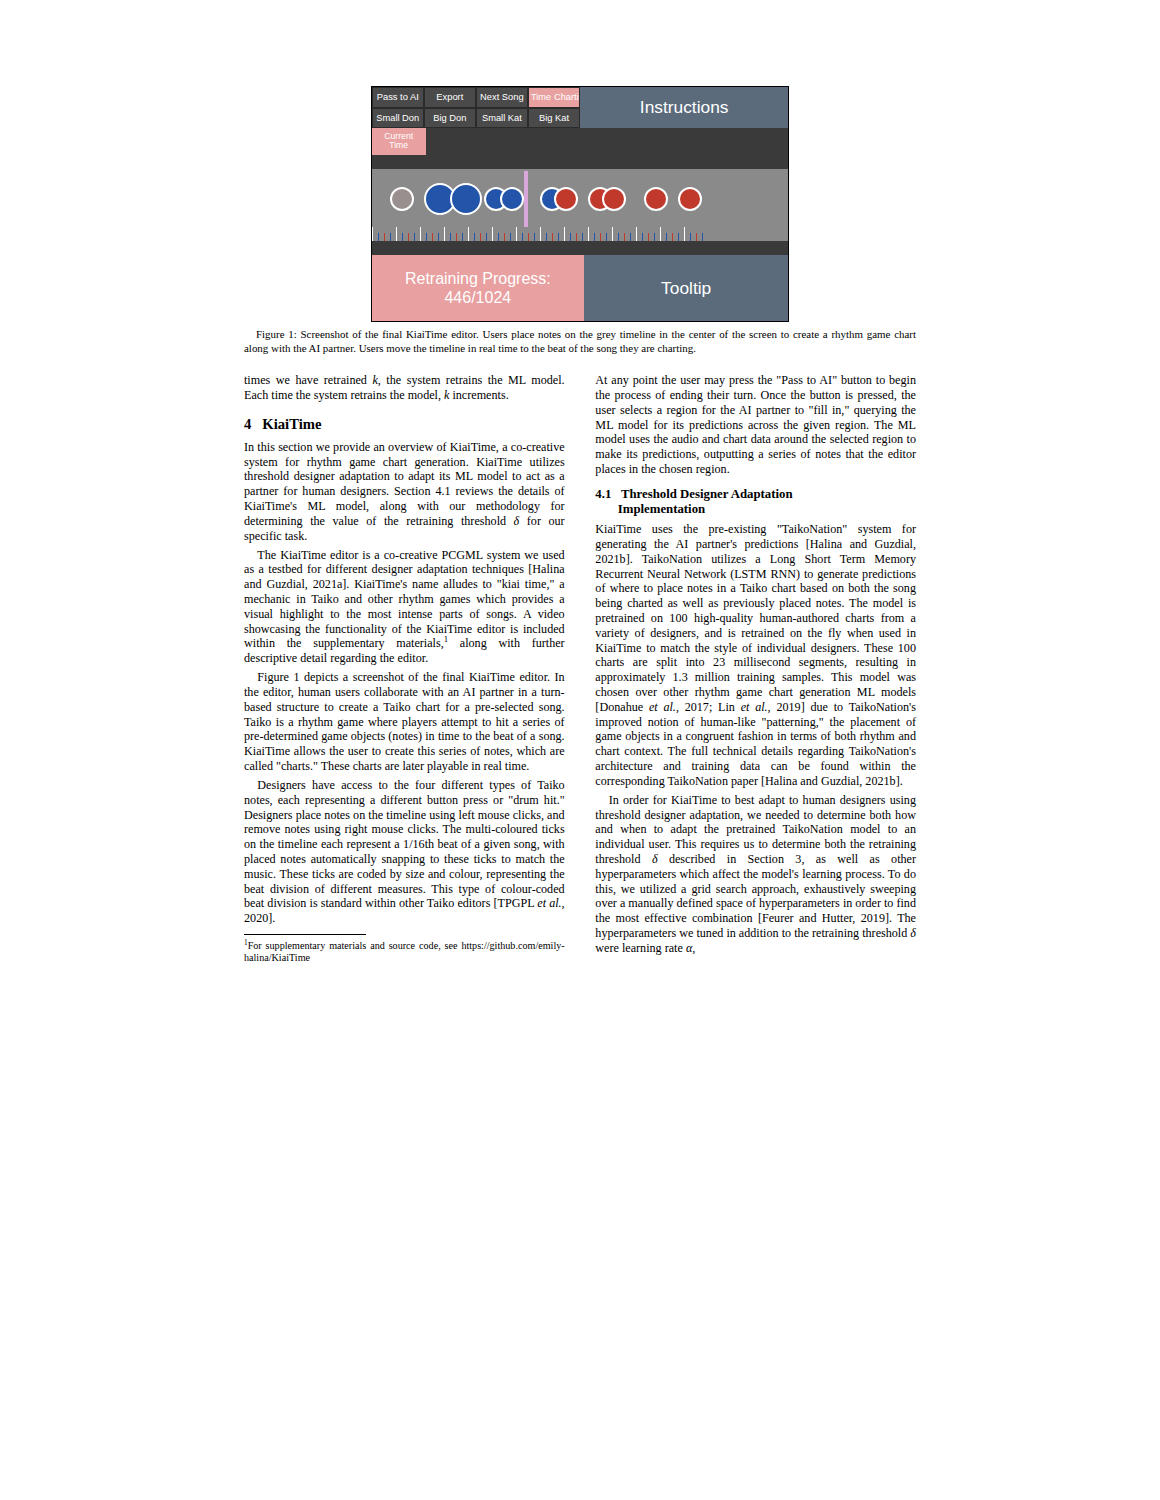Pass to AI
Export
Next Song
Time Charting
Small Don
Big Don
Small Kat
Big Kat
Instructions
Current Time
Retraining Progress:
446/1024
Tooltip
Figure 1: Screenshot of the final KiaiTime editor. Users place notes on the grey timeline in the center of the screen to create a rhythm game chart along with the AI partner. Users move the timeline in real time to the beat of the song they are charting.
times we have retrained k, the system retrains the ML model. Each time the system retrains the model, k increments.
4 KiaiTime
In this section we provide an overview of KiaiTime, a co-creative system for rhythm game chart generation. KiaiTime utilizes threshold designer adaptation to adapt its ML model to act as a partner for human designers. Section 4.1 reviews the details of KiaiTime's ML model, along with our methodology for determining the value of the retraining threshold δ for our specific task.
The KiaiTime editor is a co-creative PCGML system we used as a testbed for different designer adaptation techniques [Halina and Guzdial, 2021a]. KiaiTime's name alludes to "kiai time," a mechanic in Taiko and other rhythm games which provides a visual highlight to the most intense parts of songs. A video showcasing the functionality of the KiaiTime editor is included within the supplementary materials,1 along with further descriptive detail regarding the editor.
Figure 1 depicts a screenshot of the final KiaiTime editor. In the editor, human users collaborate with an AI partner in a turn-based structure to create a Taiko chart for a pre-selected song. Taiko is a rhythm game where players attempt to hit a series of pre-determined game objects (notes) in time to the beat of a song. KiaiTime allows the user to create this series of notes, which are called "charts." These charts are later playable in real time.
Designers have access to the four different types of Taiko notes, each representing a different button press or "drum hit." Designers place notes on the timeline using left mouse clicks, and remove notes using right mouse clicks. The multi-coloured ticks on the timeline each represent a 1/16th beat of a given song, with placed notes automatically snapping to these ticks to match the music. These ticks are coded by size and colour, representing the beat division of different measures. This type of colour-coded beat division is standard within other Taiko editors [TPGPL et al., 2020].
1For supplementary materials and source code, see https://github.com/emily-halina/KiaiTime
At any point the user may press the "Pass to AI" button to begin the process of ending their turn. Once the button is pressed, the user selects a region for the AI partner to "fill in," querying the ML model for its predictions across the given region. The ML model uses the audio and chart data around the selected region to make its predictions, outputting a series of notes that the editor places in the chosen region.
4.1 Threshold Designer Adaptation
Implementation
KiaiTime uses the pre-existing "TaikoNation" system for generating the AI partner's predictions [Halina and Guzdial, 2021b]. TaikoNation utilizes a Long Short Term Memory Recurrent Neural Network (LSTM RNN) to generate predictions of where to place notes in a Taiko chart based on both the song being charted as well as previously placed notes. The model is pretrained on 100 high-quality human-authored charts from a variety of designers, and is retrained on the fly when used in KiaiTime to match the style of individual designers. These 100 charts are split into 23 millisecond segments, resulting in approximately 1.3 million training samples. This model was chosen over other rhythm game chart generation ML models [Donahue et al., 2017; Lin et al., 2019] due to TaikoNation's improved notion of human-like "patterning," the placement of game objects in a congruent fashion in terms of both rhythm and chart context. The full technical details regarding TaikoNation's architecture and training data can be found within the corresponding TaikoNation paper [Halina and Guzdial, 2021b].
In order for KiaiTime to best adapt to human designers using threshold designer adaptation, we needed to determine both how and when to adapt the pretrained TaikoNation model to an individual user. This requires us to determine both the retraining threshold δ described in Section 3, as well as other hyperparameters which affect the model's learning process. To do this, we utilized a grid search approach, exhaustively sweeping over a manually defined space of hyperparameters in order to find the most effective combination [Feurer and Hutter, 2019]. The hyperparameters we tuned in addition to the retraining threshold δ were learning rate α,